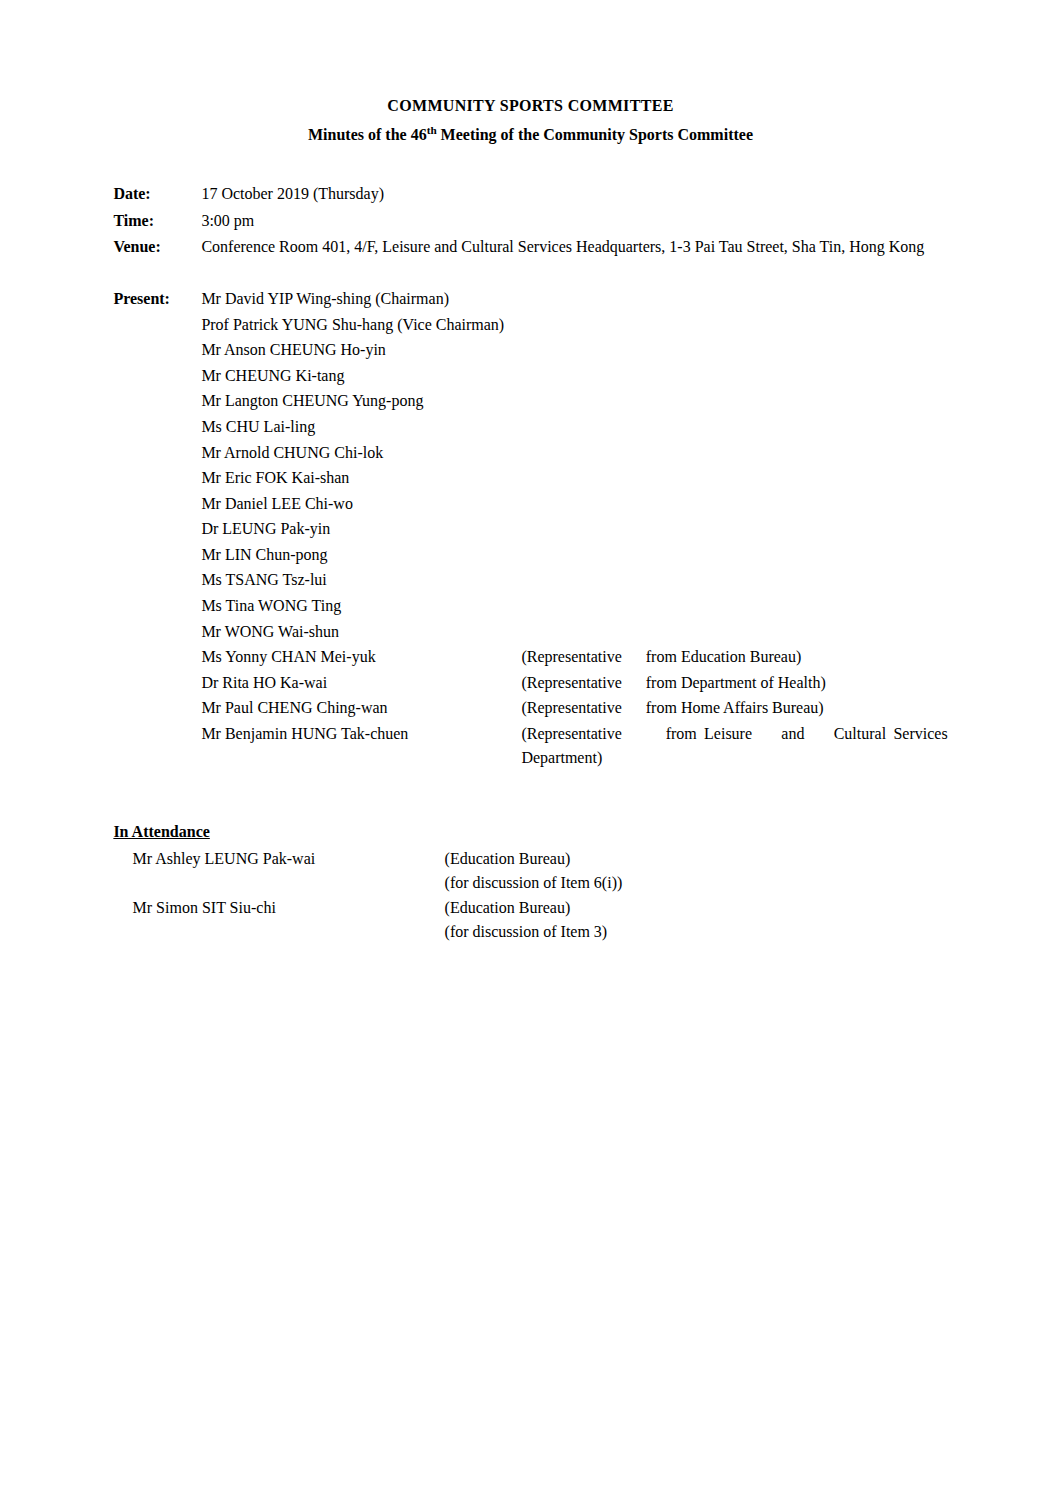COMMUNITY SPORTS COMMITTEE
Minutes of the 46th Meeting of the Community Sports Committee
| Date: | 17 October 2019 (Thursday) |
| Time: | 3:00 pm |
| Venue: | Conference Room 401, 4/F, Leisure and Cultural Services Headquarters, 1-3 Pai Tau Street, Sha Tin, Hong Kong |
| Present: | Mr David YIP Wing-shing (Chairman) | |
| | Prof Patrick YUNG Shu-hang (Vice Chairman) | |
| | Mr Anson CHEUNG Ho-yin | |
| | Mr CHEUNG Ki-tang | |
| | Mr Langton CHEUNG Yung-pong | |
| | Ms CHU Lai-ling | |
| | Mr Arnold CHUNG Chi-lok | |
| | Mr Eric FOK Kai-shan | |
| | Mr Daniel LEE Chi-wo | |
| | Dr LEUNG Pak-yin | |
| | Mr LIN Chun-pong | |
| | Ms TSANG Tsz-lui | |
| | Ms Tina WONG Ting | |
| | Mr WONG Wai-shun | |
| | Ms Yonny CHAN Mei-yuk | (Representative from Education Bureau) |
| | Dr Rita HO Ka-wai | (Representative from Department of Health) |
| | Mr Paul CHENG Ching-wan | (Representative from Home Affairs Bureau) |
| | Mr Benjamin HUNG Tak-chuen | (Representative from Leisure and Cultural Services Department) |
In Attendance
| Mr Ashley LEUNG Pak-wai | (Education Bureau) (for discussion of Item 6(i)) |
| Mr Simon SIT Siu-chi | (Education Bureau) (for discussion of Item 3) |